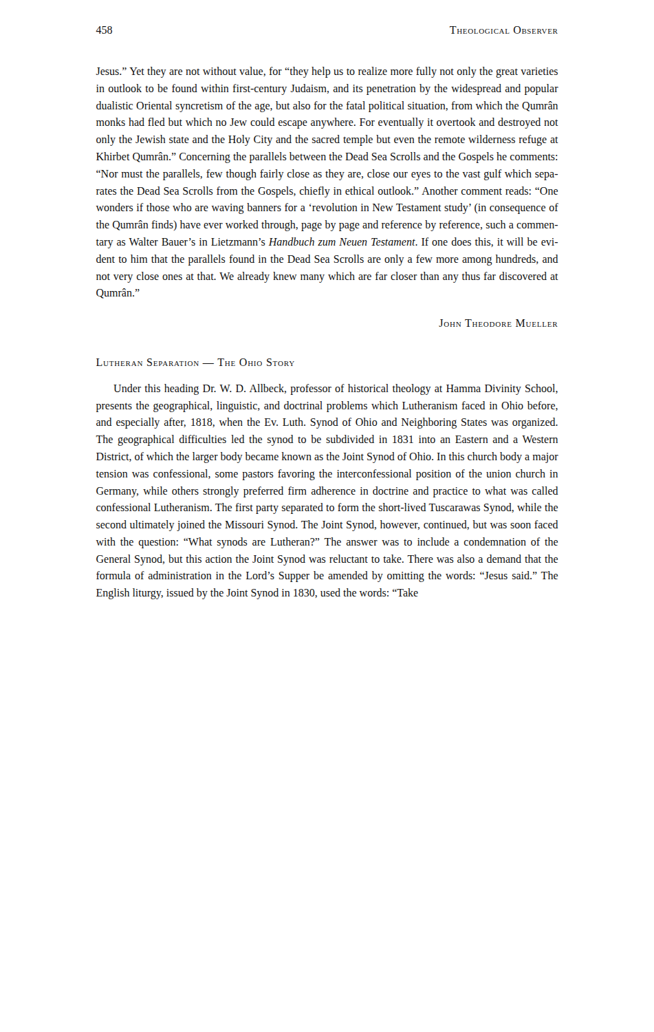458 Theological Observer
Jesus.” Yet they are not without value, for “they help us to realize more fully not only the great varieties in outlook to be found within first-century Judaism, and its penetration by the widespread and popular dualistic Oriental syncretism of the age, but also for the fatal political situation, from which the Qumrân monks had fled but which no Jew could escape anywhere. For eventually it overtook and destroyed not only the Jewish state and the Holy City and the sacred temple but even the remote wilderness refuge at Khirbet Qumrân.” Concerning the parallels between the Dead Sea Scrolls and the Gospels he comments: “Nor must the parallels, few though fairly close as they are, close our eyes to the vast gulf which separates the Dead Sea Scrolls from the Gospels, chiefly in ethical outlook.” Another comment reads: “One wonders if those who are waving banners for a ‘revolution in New Testament study’ (in consequence of the Qumrân finds) have ever worked through, page by page and reference by reference, such a commentary as Walter Bauer’s in Lietzmann’s Handbuch zum Neuen Testament. If one does this, it will be evident to him that the parallels found in the Dead Sea Scrolls are only a few more among hundreds, and not very close ones at that. We already knew many which are far closer than any thus far discovered at Qumrân.”
John Theodore Mueller
Lutheran Separation — The Ohio Story
Under this heading Dr. W. D. Allbeck, professor of historical theology at Hamma Divinity School, presents the geographical, linguistic, and doctrinal problems which Lutheranism faced in Ohio before, and especially after, 1818, when the Ev. Luth. Synod of Ohio and Neighboring States was organized. The geographical difficulties led the synod to be subdivided in 1831 into an Eastern and a Western District, of which the larger body became known as the Joint Synod of Ohio. In this church body a major tension was confessional, some pastors favoring the interconfessional position of the union church in Germany, while others strongly preferred firm adherence in doctrine and practice to what was called confessional Lutheranism. The first party separated to form the short-lived Tuscarawas Synod, while the second ultimately joined the Missouri Synod. The Joint Synod, however, continued, but was soon faced with the question: “What synods are Lutheran?” The answer was to include a condemnation of the General Synod, but this action the Joint Synod was reluctant to take. There was also a demand that the formula of administration in the Lord’s Supper be amended by omitting the words: “Jesus said.” The English liturgy, issued by the Joint Synod in 1830, used the words: “Take